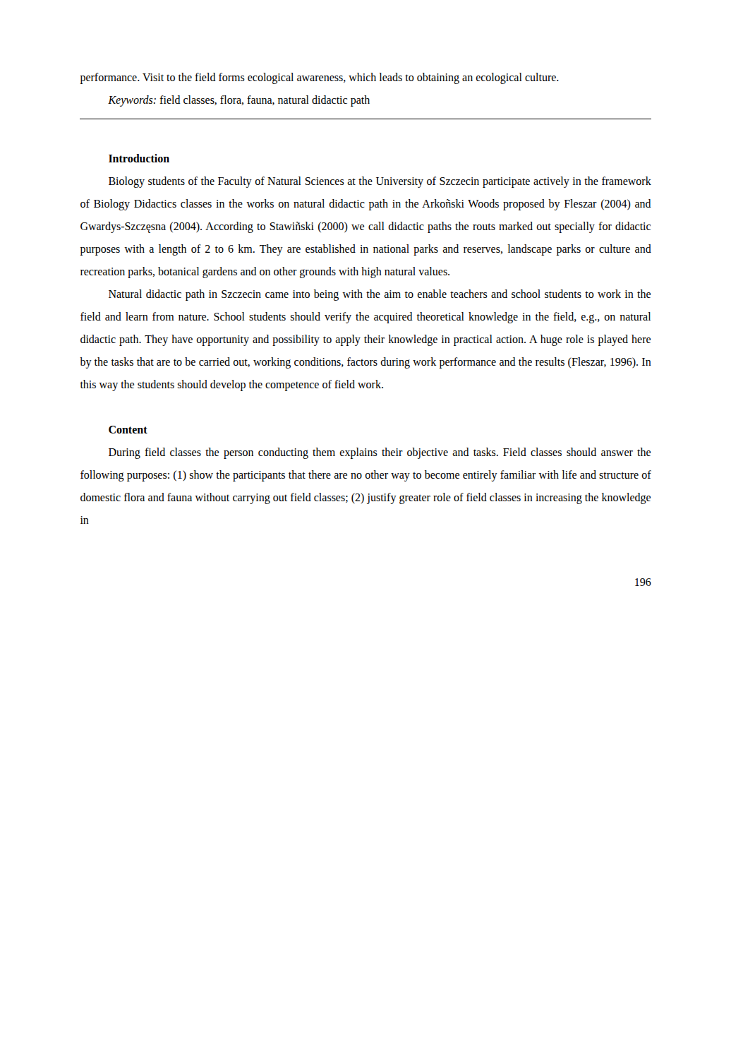performance. Visit to the field forms ecological awareness, which leads to obtaining an ecological culture.
Keywords: field classes, flora, fauna, natural didactic path
Introduction
Biology students of the Faculty of Natural Sciences at the University of Szczecin participate actively in the framework of Biology Didactics classes in the works on natural didactic path in the Arkoñski Woods proposed by Fleszar (2004) and Gwardys-Szczęsna (2004). According to Stawiñski (2000) we call didactic paths the routs marked out specially for didactic purposes with a length of 2 to 6 km. They are established in national parks and reserves, landscape parks or culture and recreation parks, botanical gardens and on other grounds with high natural values.
Natural didactic path in Szczecin came into being with the aim to enable teachers and school students to work in the field and learn from nature. School students should verify the acquired theoretical knowledge in the field, e.g., on natural didactic path. They have opportunity and possibility to apply their knowledge in practical action. A huge role is played here by the tasks that are to be carried out, working conditions, factors during work performance and the results (Fleszar, 1996). In this way the students should develop the competence of field work.
Content
During field classes the person conducting them explains their objective and tasks. Field classes should answer the following purposes: (1) show the participants that there are no other way to become entirely familiar with life and structure of domestic flora and fauna without carrying out field classes; (2) justify greater role of field classes in increasing the knowledge in
196